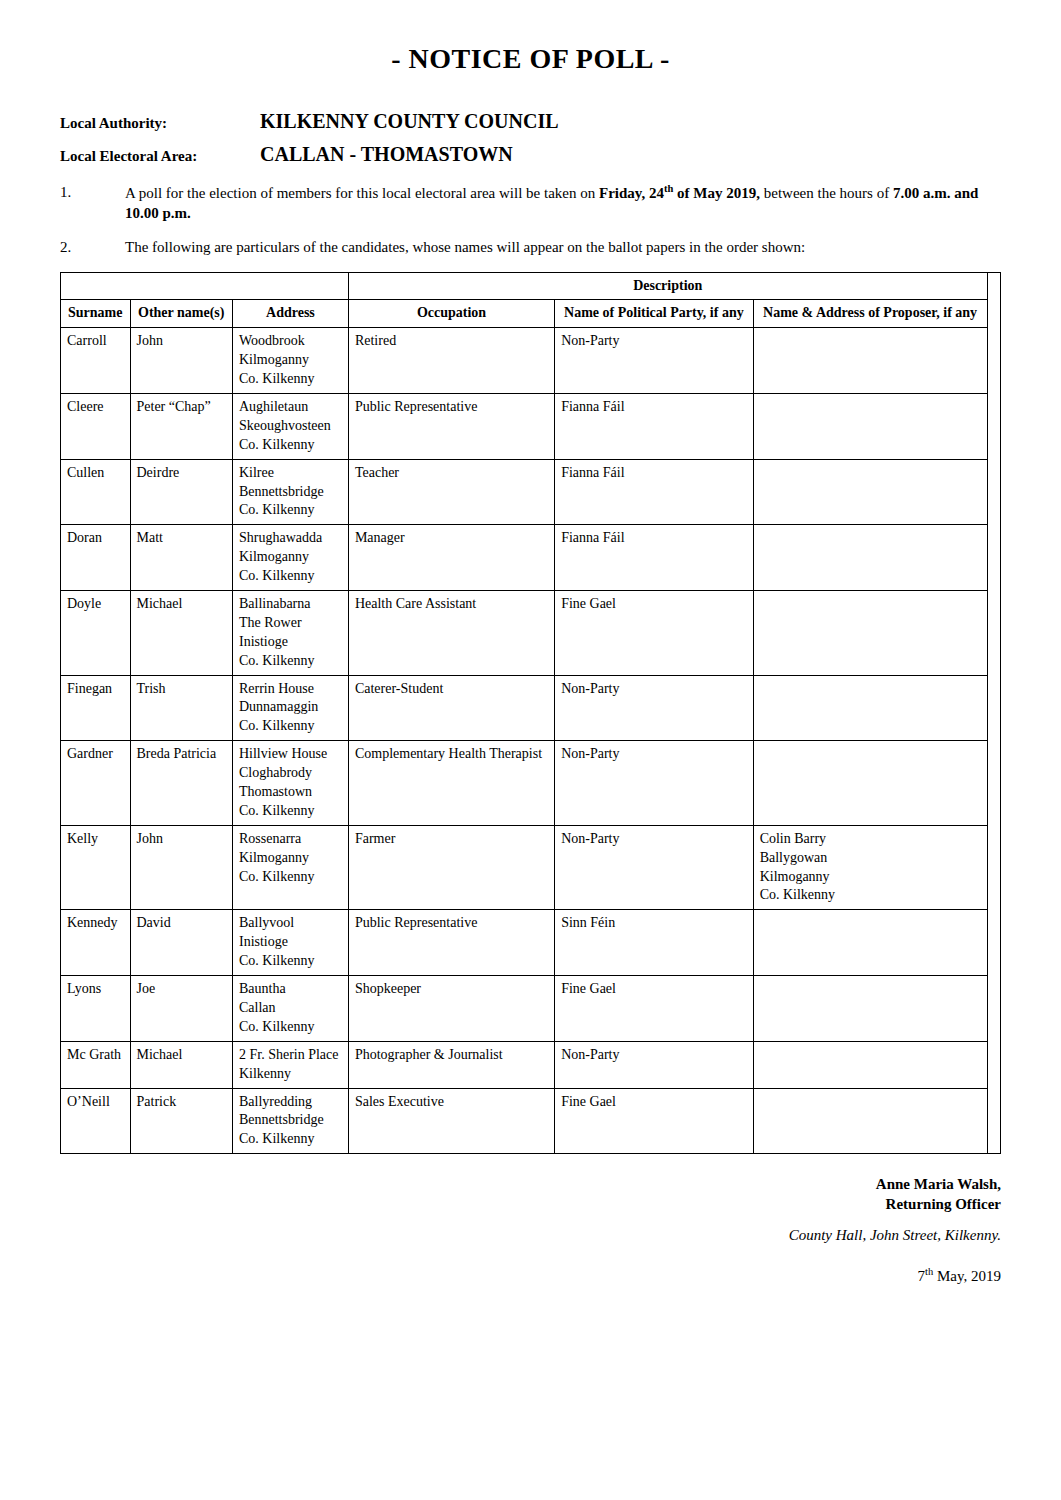- NOTICE OF POLL -
Local Authority:
KILKENNY COUNTY COUNCIL
Local Electoral Area:
CALLAN - THOMASTOWN
1.
A poll for the election of members for this local electoral area will be taken on Friday, 24th of May 2019, between the hours of 7.00 a.m. and 10.00 p.m.
2.
The following are particulars of the candidates, whose names will appear on the ballot papers in the order shown:
| | Description | |
| --- | --- | --- |
| Surname | Other name(s) | Address | Occupation | Name of Political Party, if any | Name & Address of Proposer, if any |
| Carroll | John | Woodbrook Kilmoganny Co. Kilkenny | Retired | Non-Party | |
| Cleere | Peter “Chap” | Aughiletaun Skeoughvosteen Co. Kilkenny | Public Representative | Fianna Fáil | |
| Cullen | Deirdre | Kilree Bennettsbridge Co. Kilkenny | Teacher | Fianna Fáil | |
| Doran | Matt | Shrughawadda Kilmoganny Co. Kilkenny | Manager | Fianna Fáil | |
| Doyle | Michael | Ballinabarna The Rower Inistioge Co. Kilkenny | Health Care Assistant | Fine Gael | |
| Finegan | Trish | Rerrin House Dunnamaggin Co. Kilkenny | Caterer-Student | Non-Party | |
| Gardner | Breda Patricia | Hillview House Cloghabrody Thomastown Co. Kilkenny | Complementary Health Therapist | Non-Party | |
| Kelly | John | Rossenarra Kilmoganny Co. Kilkenny | Farmer | Non-Party | Colin Barry Ballygowan Kilmoganny Co. Kilkenny |
| Kennedy | David | Ballyvool Inistioge Co. Kilkenny | Public Representative | Sinn Féin | |
| Lyons | Joe | Bauntha Callan Co. Kilkenny | Shopkeeper | Fine Gael | |
| Mc Grath | Michael | 2 Fr. Sherin Place Kilkenny | Photographer & Journalist | Non-Party | |
| O’Neill | Patrick | Ballyredding Bennettsbridge Co. Kilkenny | Sales Executive | Fine Gael | |
Anne Maria Walsh,
Returning Officer
County Hall, John Street, Kilkenny.
7th May, 2019